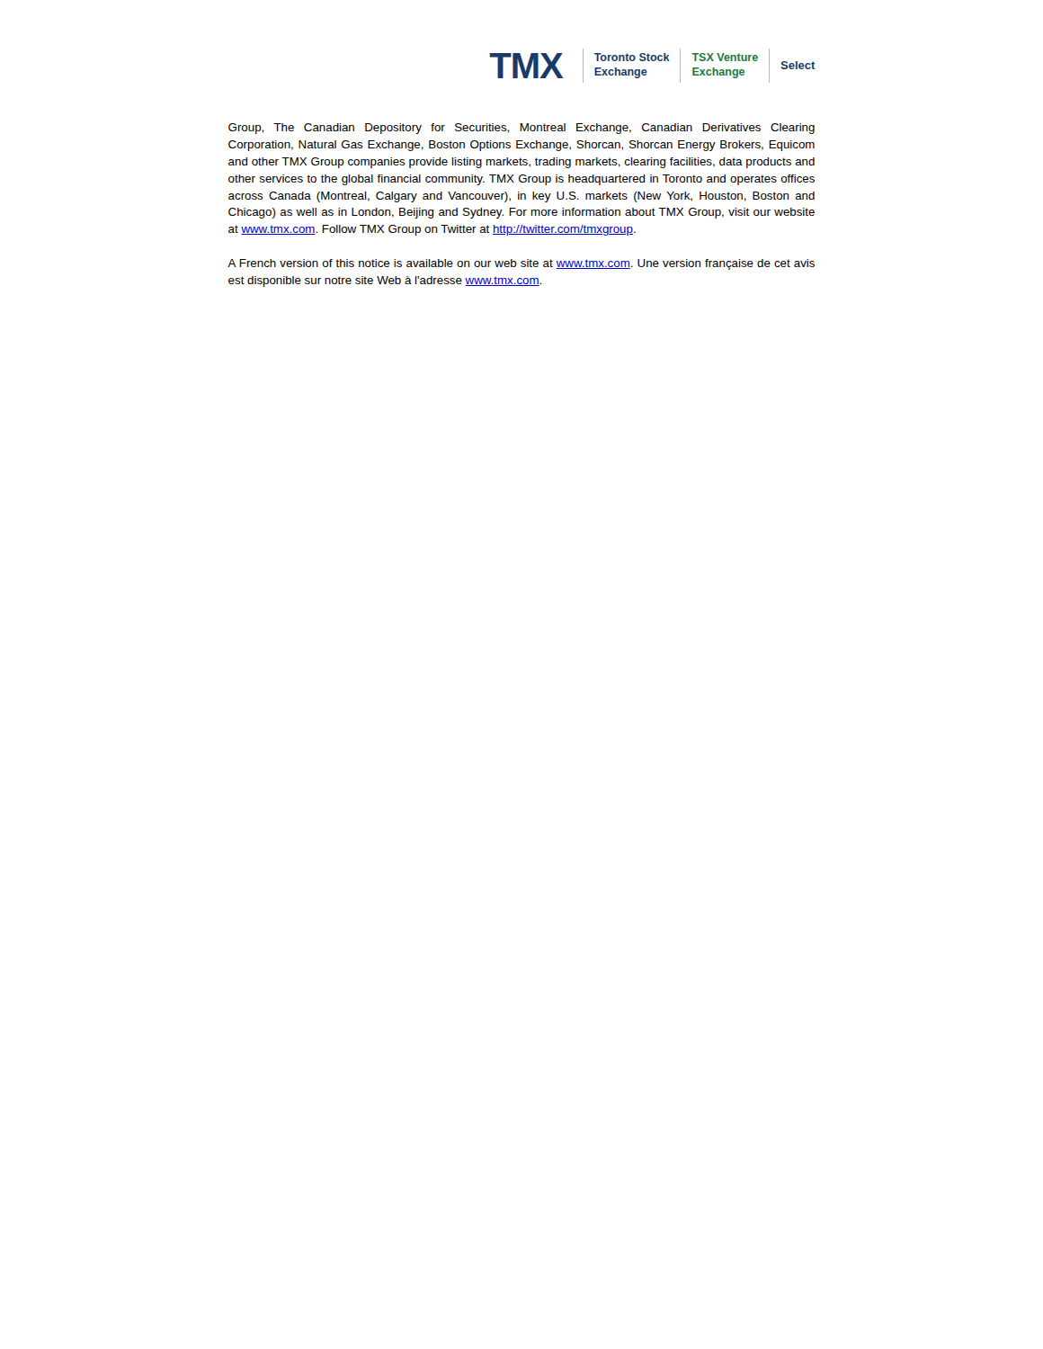TMX Toronto Stock
Exchange TSX Venture
Exchange Select
Group, The Canadian Depository for Securities, Montreal Exchange, Canadian Derivatives Clearing Corporation, Natural Gas Exchange, Boston Options Exchange, Shorcan, Shorcan Energy Brokers, Equicom and other TMX Group companies provide listing markets, trading markets, clearing facilities, data products and other services to the global financial community. TMX Group is headquartered in Toronto and operates offices across Canada (Montreal, Calgary and Vancouver), in key U.S. markets (New York, Houston, Boston and Chicago) as well as in London, Beijing and Sydney. For more information about TMX Group, visit our website at www.tmx.com. Follow TMX Group on Twitter at http://twitter.com/tmxgroup.
A French version of this notice is available on our web site at www.tmx.com. Une version française de cet avis est disponible sur notre site Web à l'adresse www.tmx.com.